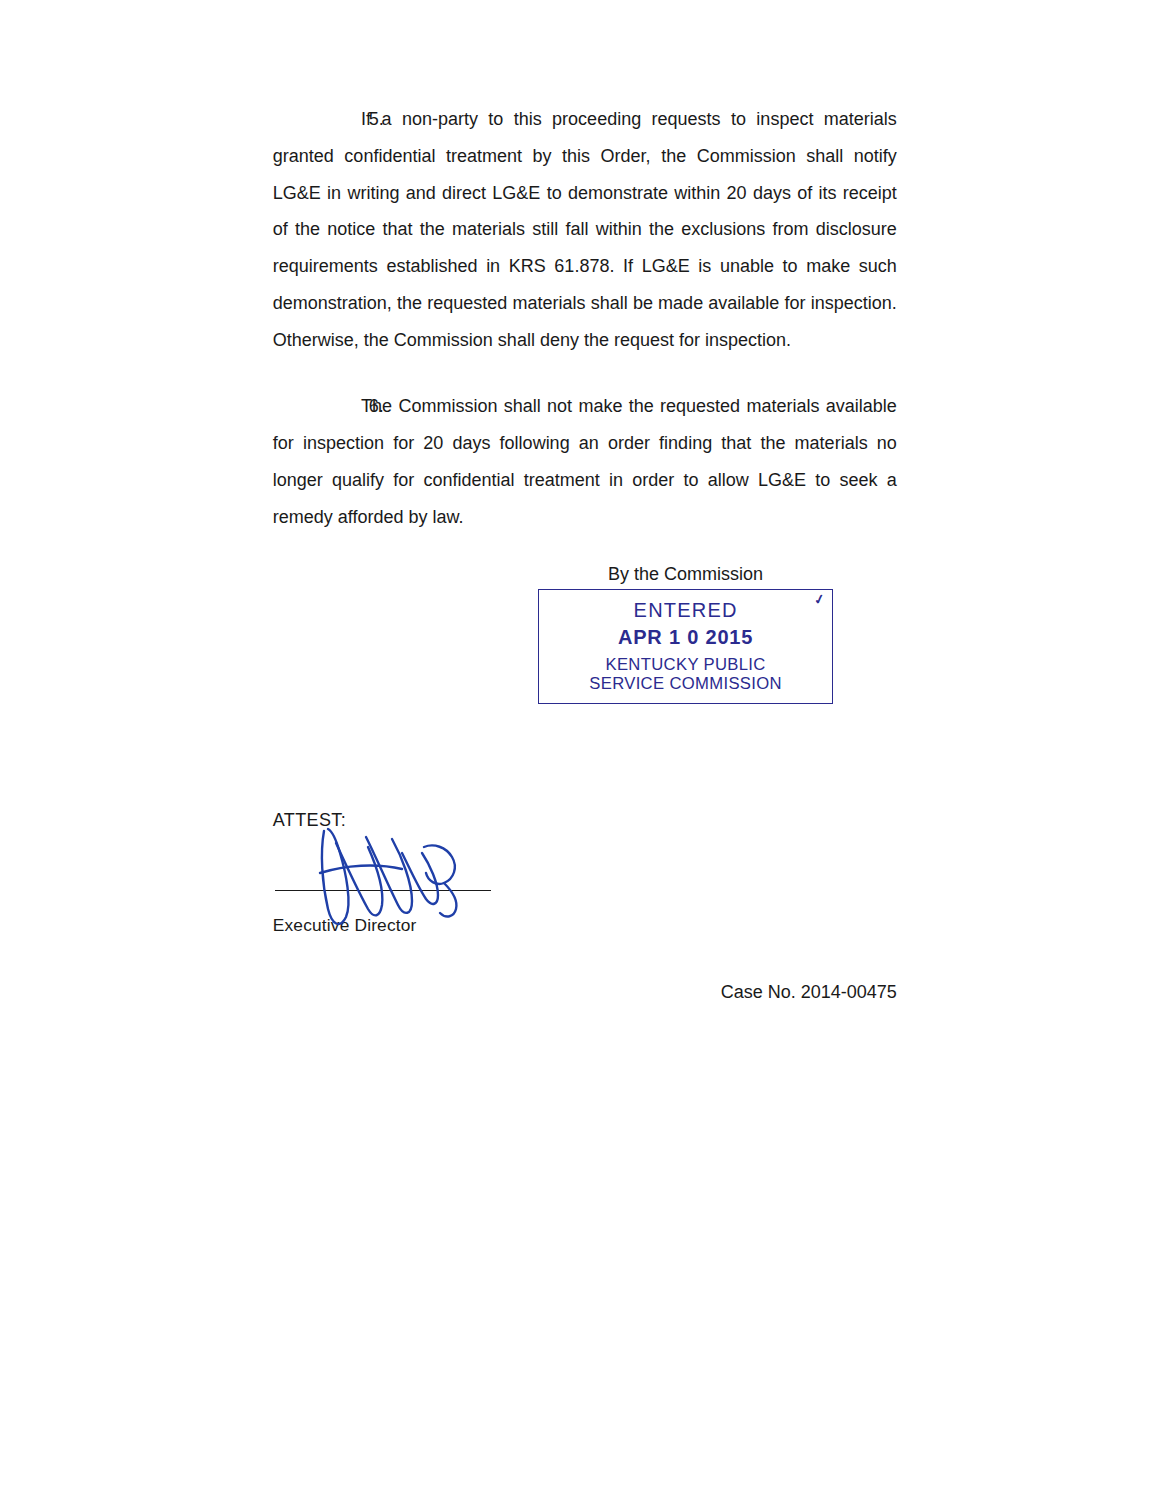5. If a non-party to this proceeding requests to inspect materials granted confidential treatment by this Order, the Commission shall notify LG&E in writing and direct LG&E to demonstrate within 20 days of its receipt of the notice that the materials still fall within the exclusions from disclosure requirements established in KRS 61.878. If LG&E is unable to make such demonstration, the requested materials shall be made available for inspection. Otherwise, the Commission shall deny the request for inspection.
6. The Commission shall not make the requested materials available for inspection for 20 days following an order finding that the materials no longer qualify for confidential treatment in order to allow LG&E to seek a remedy afforded by law.
By the Commission
✓
ENTERED
APR 1 0 2015
KENTUCKY PUBLIC
SERVICE COMMISSION
ATTEST:
Executive Director
Case No. 2014-00475